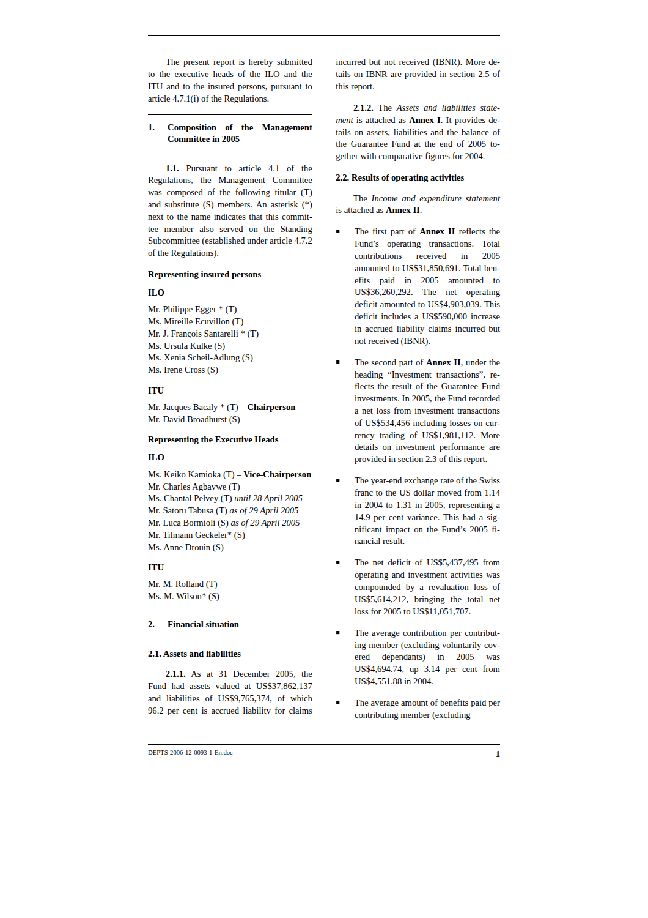The present report is hereby submitted to the executive heads of the ILO and the ITU and to the insured persons, pursuant to article 4.7.1(i) of the Regulations.
1. Composition of the Management Committee in 2005
1.1. Pursuant to article 4.1 of the Regulations, the Management Committee was composed of the following titular (T) and substitute (S) members. An asterisk (*) next to the name indicates that this committee member also served on the Standing Subcommittee (established under article 4.7.2 of the Regulations).
Representing insured persons
ILO
Mr. Philippe Egger * (T)
Ms. Mireille Ecuvillon (T)
Mr. J. François Santarelli * (T)
Ms. Ursula Kulke (S)
Ms. Xenia Scheil-Adlung (S)
Ms. Irene Cross (S)
ITU
Mr. Jacques Bacaly * (T) – Chairperson
Mr. David Broadhurst (S)
Representing the Executive Heads
ILO
Ms. Keiko Kamioka (T) – Vice-Chairperson
Mr. Charles Agbavwe (T)
Ms. Chantal Pelvey (T) until 28 April 2005
Mr. Satoru Tabusa (T) as of 29 April 2005
Mr. Luca Bormioli (S) as of 29 April 2005
Mr. Tilmann Geckeler* (S)
Ms. Anne Drouin (S)
ITU
Mr. M. Rolland (T)
Ms. M. Wilson* (S)
2. Financial situation
2.1. Assets and liabilities
2.1.1. As at 31 December 2005, the Fund had assets valued at US$37,862,137 and liabilities of US$9,765,374, of which 96.2 per cent is accrued liability for claims incurred but not received (IBNR). More details on IBNR are provided in section 2.5 of this report.
2.1.2. The Assets and liabilities statement is attached as Annex I. It provides details on assets, liabilities and the balance of the Guarantee Fund at the end of 2005 together with comparative figures for 2004.
2.2. Results of operating activities
The Income and expenditure statement is attached as Annex II.
The first part of Annex II reflects the Fund’s operating transactions. Total contributions received in 2005 amounted to US$31,850,691. Total benefits paid in 2005 amounted to US$36,260,292. The net operating deficit amounted to US$4,903,039. This deficit includes a US$590,000 increase in accrued liability claims incurred but not received (IBNR).
The second part of Annex II, under the heading “Investment transactions”, reflects the result of the Guarantee Fund investments. In 2005, the Fund recorded a net loss from investment transactions of US$534,456 including losses on currency trading of US$1,981,112. More details on investment performance are provided in section 2.3 of this report.
The year-end exchange rate of the Swiss franc to the US dollar moved from 1.14 in 2004 to 1.31 in 2005, representing a 14.9 per cent variance. This had a significant impact on the Fund’s 2005 financial result.
The net deficit of US$5,437,495 from operating and investment activities was compounded by a revaluation loss of US$5,614,212, bringing the total net loss for 2005 to US$11,051,707.
The average contribution per contributing member (excluding voluntarily covered dependants) in 2005 was US$4,694.74, up 3.14 per cent from US$4,551.88 in 2004.
The average amount of benefits paid per contributing member (excluding
DEPTS-2006-12-0093-1-En.doc 1